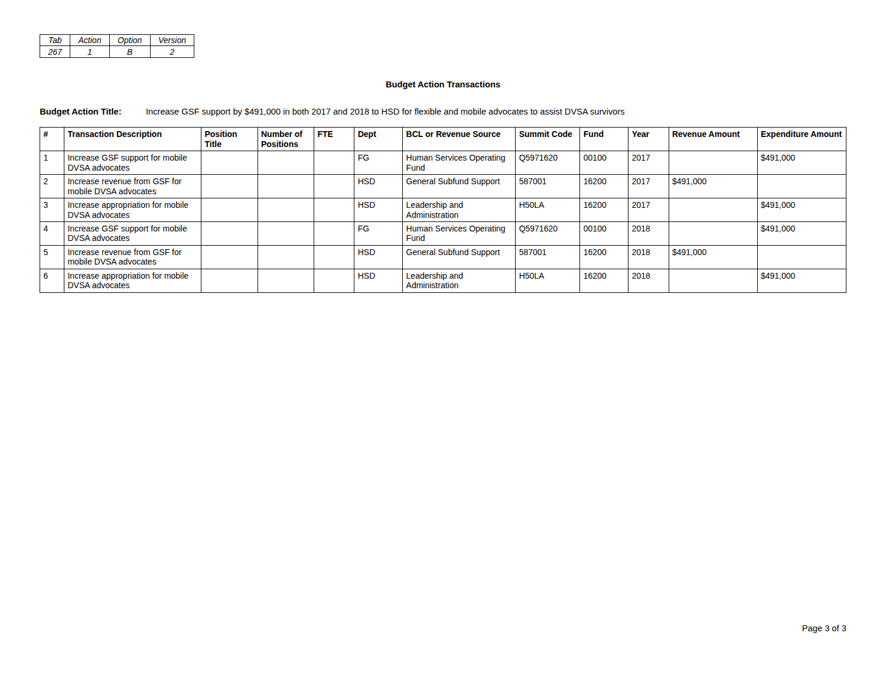| Tab | Action | Option | Version |
| 267 | 1 | B | 2 |
Budget Action Transactions
Budget Action Title: Increase GSF support by $491,000 in both 2017 and 2018 to HSD for flexible and mobile advocates to assist DVSA survivors
| # | Transaction Description | Position Title | Number of Positions | FTE | Dept | BCL or Revenue Source | Summit Code | Fund | Year | Revenue Amount | Expenditure Amount |
| --- | --- | --- | --- | --- | --- | --- | --- | --- | --- | --- | --- |
| 1 | Increase GSF support for mobile DVSA advocates | | | | FG | Human Services Operating Fund | Q5971620 | 00100 | 2017 | | $491,000 |
| 2 | Increase revenue from GSF for mobile DVSA advocates | | | | HSD | General Subfund Support | 587001 | 16200 | 2017 | $491,000 | |
| 3 | Increase appropriation for mobile DVSA advocates | | | | HSD | Leadership and Administration | H50LA | 16200 | 2017 | | $491,000 |
| 4 | Increase GSF support for mobile DVSA advocates | | | | FG | Human Services Operating Fund | Q5971620 | 00100 | 2018 | | $491,000 |
| 5 | Increase revenue from GSF for mobile DVSA advocates | | | | HSD | General Subfund Support | 587001 | 16200 | 2018 | $491,000 | |
| 6 | Increase appropriation for mobile DVSA advocates | | | | HSD | Leadership and Administration | H50LA | 16200 | 2018 | | $491,000 |
Page 3 of 3